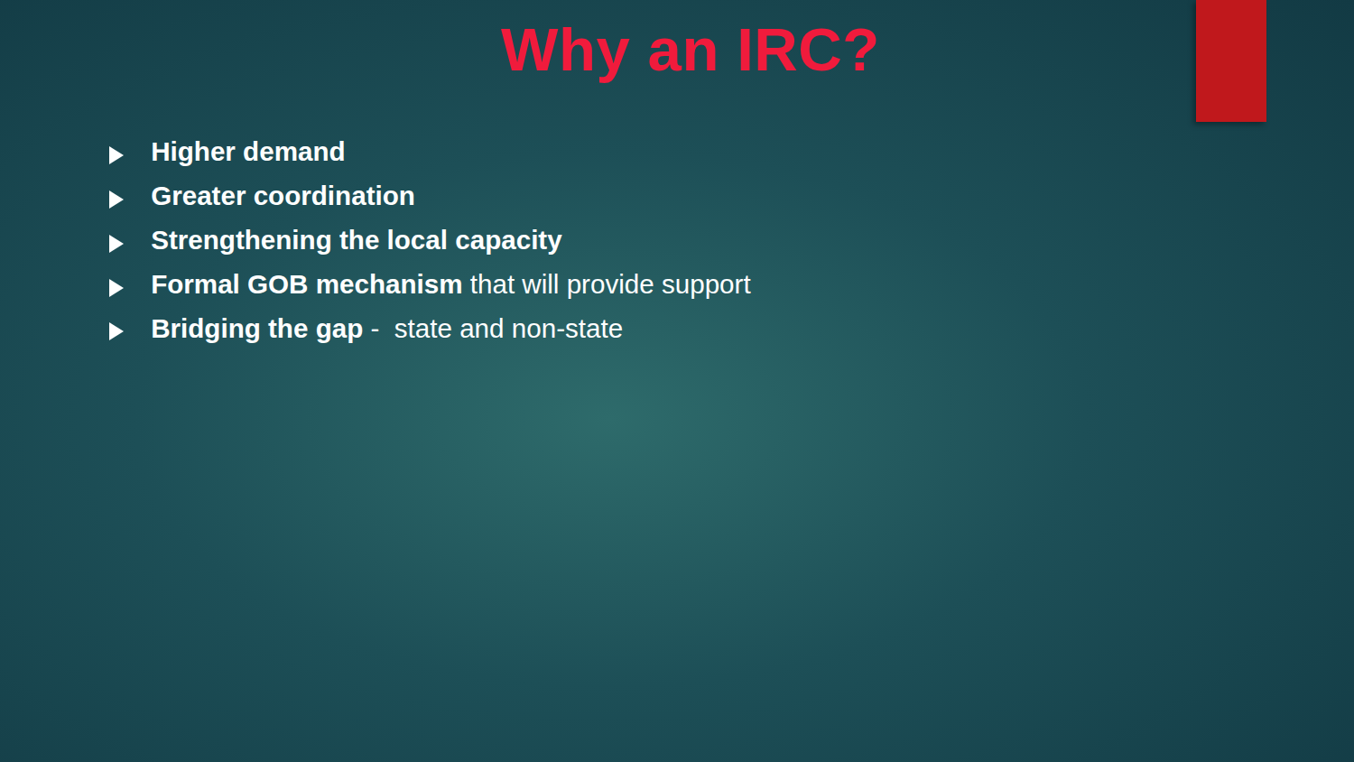Why an IRC?
Higher demand
Greater coordination
Strengthening the local capacity
Formal GOB mechanism that will provide support
Bridging the gap - state and non-state